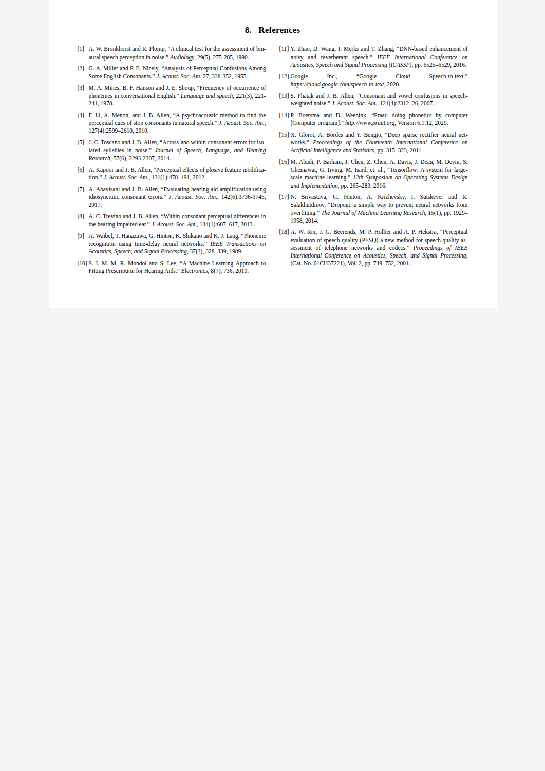8. References
[1] A. W. Bronkhorst and R. Plomp, “A clinical test for the assessment of binaural speech perception in noise.” Audiology, 29(5), 275-285, 1990.
[2] G. A. Miller and P. E. Nicely, “Analysis of Perceptual Confusions Among Some English Consonants.” J. Acoust. Soc. Am. 27, 338-352, 1955.
[3] M. A. Mines, B. F. Hanson and J. E. Shoup, “Frequency of occurrence of phonemes in conversational English.” Language and speech, 221(3), 221-241, 1978.
[4] F. Li, A. Menon, and J. B. Allen, “A psychoacoustic method to find the perceptual cues of stop consonants in natural speech.” J. Acoust. Soc. Am., 127(4):2599–2610, 2010.
[5] J. C. Toscano and J. B. Allen, “Across-and within-consonant errors for isolated syllables in noise.” Journal of Speech, Language, and Hearing Research, 57(6), 2293-2307, 2014.
[6] A. Kapoor and J. B. Allen, “Perceptual effects of plosive feature modification.” J. Acoust. Soc. Am., 131(1):478–491, 2012.
[7] A. Abavisani and J. B. Allen, “Evaluating hearing aid amplification using idiosyncratic consonant errors.” J. Acoust. Soc. Am., 142(6):3736-3745, 2017.
[8] A. C. Trevino and J. B. Allen, “Within-consonant perceptual differences in the hearing impaired ear.” J. Acoust. Soc. Am., 134(1):607–617, 2013.
[9] A. Waibel, T. Hanazawa, G. Hinton, K. Shikano and K. J. Lang, “Phoneme recognition using time-delay neural networks.” IEEE Transactions on Acoustics, Speech, and Signal Processing, 37(3), 328–339, 1989.
[10] S. I. M. M. R. Mondol and S. Lee, “A Machine Learning Approach to Fitting Prescription for Hearing Aids.” Electronics, 8(7), 736, 2019.
[11] Y. Zhao, D. Wang, I. Merks and T. Zhang, “DNN-based enhancement of noisy and reverberant speech.” IEEE International Conference on Acoustics, Speech and Signal Processing (ICASSP), pp. 6525–6529, 2016.
[12] Google Inc., “Google Cloud Speech-to-text.” https://cloud.google.com/speech-to-text, 2020.
[13] S. Phatak and J. B. Allen, “Consonant and vowel confusions in speech-weighted noise.” J. Acoust. Soc. Am., 121(4):2312–26, 2007.
[14] P. Boersma and D. Weenink, “Praat: doing phonetics by computer [Computer program].” http://www.praat.org, Version 6.1.12, 2020.
[15] X. Glorot, A. Bordes and Y. Bengio, “Deep sparse rectifier neural networks.” Proceedings of the Fourteenth International Conference on Artificial Intelligence and Statistics, pp. 315–323, 2011.
[16] M. Abadi, P. Barham, J. Chen, Z. Chen, A. Davis, J. Dean, M. Devin, S. Ghemawat, G. Irving, M. Isard, et. al., “Tensorflow: A system for large-scale machine learning.” 12th Symposium on Operating Systems Design and Implementation, pp. 265–283, 2016.
[17] N. Srivastava, G. Hinton, A. Krizhevsky, I. Sutskever and R. Salakhutdinov, “Dropout: a simple way to prevent neural networks from overfitting.” The Journal of Machine Learning Research, 15(1), pp. 1929–1958, 2014.
[18] A. W. Rix, J. G. Beerends, M. P. Hollier and A. P. Hekstra, “Perceptual evaluation of speech quality (PESQ)-a new method for speech quality assessment of telephone networks and codecs.” Proceedings of IEEE International Conference on Acoustics, Speech, and Signal Processing, (Cat. No. 01CH37221), Vol. 2, pp. 749–752, 2001.